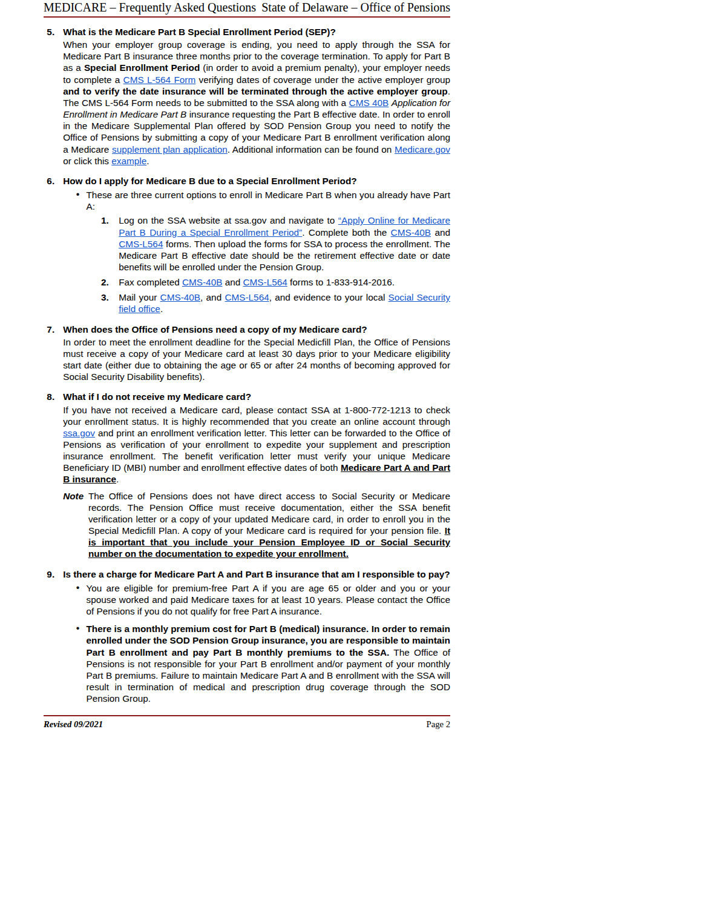MEDICARE – Frequently Asked Questions
State of Delaware – Office of Pensions
What is the Medicare Part B Special Enrollment Period (SEP)?
When your employer group coverage is ending, you need to apply through the SSA for Medicare Part B insurance three months prior to the coverage termination. To apply for Part B as a Special Enrollment Period (in order to avoid a premium penalty), your employer needs to complete a CMS L-564 Form verifying dates of coverage under the active employer group and to verify the date insurance will be terminated through the active employer group. The CMS L-564 Form needs to be submitted to the SSA along with a CMS 40B Application for Enrollment in Medicare Part B insurance requesting the Part B effective date. In order to enroll in the Medicare Supplemental Plan offered by SOD Pension Group you need to notify the Office of Pensions by submitting a copy of your Medicare Part B enrollment verification along a Medicare supplement plan application. Additional information can be found on Medicare.gov or click this example.
How do I apply for Medicare B due to a Special Enrollment Period?
These are three current options to enroll in Medicare Part B when you already have Part A:
Log on the SSA website at ssa.gov and navigate to “Apply Online for Medicare Part B During a Special Enrollment Period”. Complete both the CMS-40B and CMS-L564 forms. Then upload the forms for SSA to process the enrollment. The Medicare Part B effective date should be the retirement effective date or date benefits will be enrolled under the Pension Group.
Fax completed CMS-40B and CMS-L564 forms to 1-833-914-2016.
Mail your CMS-40B, and CMS-L564, and evidence to your local Social Security field office.
When does the Office of Pensions need a copy of my Medicare card?
In order to meet the enrollment deadline for the Special Medicfill Plan, the Office of Pensions must receive a copy of your Medicare card at least 30 days prior to your Medicare eligibility start date (either due to obtaining the age or 65 or after 24 months of becoming approved for Social Security Disability benefits).
What if I do not receive my Medicare card?
If you have not received a Medicare card, please contact SSA at 1-800-772-1213 to check your enrollment status. It is highly recommended that you create an online account through ssa.gov and print an enrollment verification letter. This letter can be forwarded to the Office of Pensions as verification of your enrollment to expedite your supplement and prescription insurance enrollment. The benefit verification letter must verify your unique Medicare Beneficiary ID (MBI) number and enrollment effective dates of both Medicare Part A and Part B insurance.
Note The Office of Pensions does not have direct access to Social Security or Medicare records. The Pension Office must receive documentation, either the SSA benefit verification letter or a copy of your updated Medicare card, in order to enroll you in the Special Medicfill Plan. A copy of your Medicare card is required for your pension file. It is important that you include your Pension Employee ID or Social Security number on the documentation to expedite your enrollment.
Is there a charge for Medicare Part A and Part B insurance that am I responsible to pay?
You are eligible for premium-free Part A if you are age 65 or older and you or your spouse worked and paid Medicare taxes for at least 10 years. Please contact the Office of Pensions if you do not qualify for free Part A insurance.
There is a monthly premium cost for Part B (medical) insurance. In order to remain enrolled under the SOD Pension Group insurance, you are responsible to maintain Part B enrollment and pay Part B monthly premiums to the SSA. The Office of Pensions is not responsible for your Part B enrollment and/or payment of your monthly Part B premiums. Failure to maintain Medicare Part A and B enrollment with the SSA will result in termination of medical and prescription drug coverage through the SOD Pension Group.
Revised 09/2021 Page 2